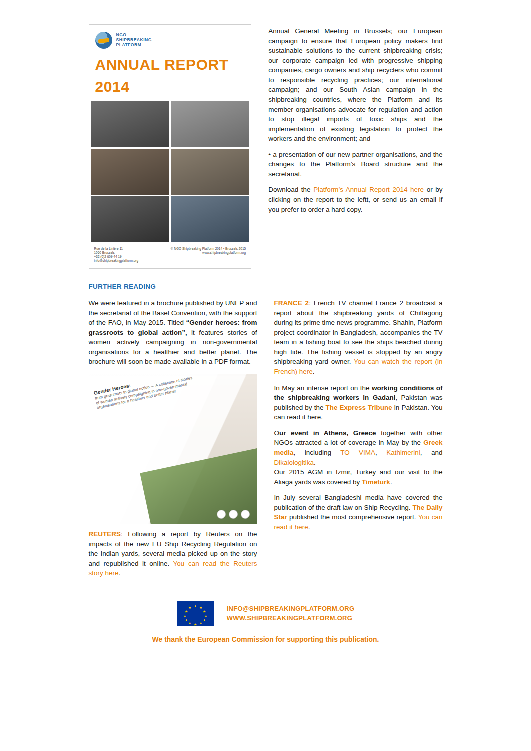NGO
Shipbreaking
Platform
Annual Report 2014
Rue de la Linière 11
1060 Brussels
+32 (0)2 609 44 19
info@shipbreakingplatform.org
© NGO Shipbreaking Platform 2014 • Brussels 2015
www.shipbreakingplatform.org
Annual General Meeting in Brussels; our European campaign to ensure that European policy makers find sustainable solutions to the current shipbreaking crisis; our corporate campaign led with progressive shipping companies, cargo owners and ship recyclers who commit to responsible recycling practices; our international campaign; and our South Asian campaign in the shipbreaking countries, where the Platform and its member organisations advocate for regulation and action to stop illegal imports of toxic ships and the implementation of existing legislation to protect the workers and the environment; and
a presentation of our new partner organisations, and the changes to the Platform’s Board structure and the secretariat.
Download the Platform’s Annual Report 2014 here or by clicking on the report to the leftt, or send us an email if you prefer to order a hard copy.
Further reading
We were featured in a brochure published by UNEP and the secretariat of the Basel Convention, with the support of the FAO, in May 2015. Titled “Gender heroes: from grassroots to global action”, it features stories of women actively campaigning in non-governmental organisations for a healthier and better planet. The brochure will soon be made available in a PDF format.
Gender Heroes: from grassroots to global action — A collection of stories of women actively campaigning in non-governmental organisations for a healthier and better planet
REUTERS: Following a report by Reuters on the impacts of the new EU Ship Recycling Regulation on the Indian yards, several media picked up on the story and republished it online. You can read the Reuters story here.
FRANCE 2: French TV channel France 2 broadcast a report about the shipbreaking yards of Chittagong during its prime time news programme. Shahin, Platform project coordinator in Bangladesh, accompanies the TV team in a fishing boat to see the ships beached during high tide. The fishing vessel is stopped by an angry shipbreaking yard owner. You can watch the report (in French) here.
In May an intense report on the working conditions of the shipbreaking workers in Gadani, Pakistan was published by the The Express Tribune in Pakistan. You can read it here.
Our event in Athens, Greece together with other NGOs attracted a lot of coverage in May by the Greek media, including TO VIMA, Kathimerini, and Dikaiologitika.
Our 2015 AGM in Izmir, Turkey and our visit to the Aliaga yards was covered by Timeturk.
In July several Bangladeshi media have covered the publication of the draft law on Ship Recycling. The Daily Star published the most comprehensive report. You can read it here.
★ ★ ★ ★ ★ ★ ★ ★ ★ ★ ★ ★
INFO@SHIPBREAKINGPLATFORM.ORG WWW.SHIPBREAKINGPLATFORM.ORG
We thank the European Commission for supporting this publication.